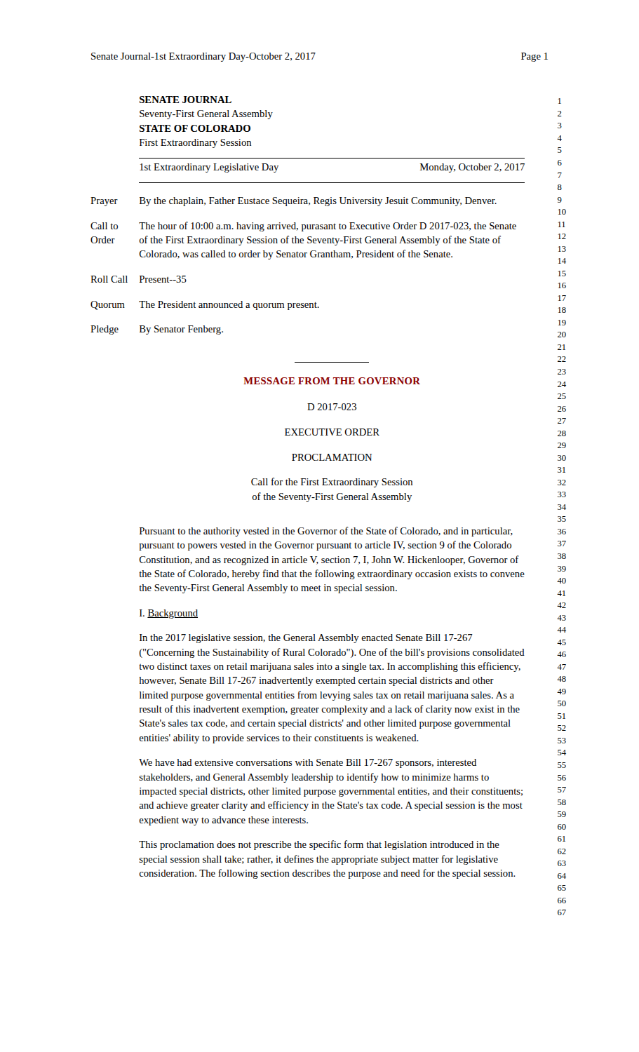Senate Journal-1st Extraordinary Day-October 2, 2017 Page 1
1
2
3
4
5
6
7
8
9
10
11
12
13
14
15
16
17
18
19
20
21
22
23
24
25
26
27
28
29
30
31
32
33
34
35
36
37
38
39
40
41
42
43
44
45
46
47
48
49
50
51
52
53
54
55
56
57
58
59
60
61
62
63
64
65
66
67
SENATE JOURNAL
Seventy-First General Assembly
STATE OF COLORADO
First Extraordinary Session
1st Extraordinary Legislative Day Monday, October 2, 2017
Prayer
By the chaplain, Father Eustace Sequeira, Regis University Jesuit Community, Denver.
Call to
Order
The hour of 10:00 a.m. having arrived, purasant to Executive Order D 2017-023, the Senate of the First Extraordinary Session of the Seventy-First General Assembly of the State of Colorado, was called to order by Senator Grantham, President of the Senate.
Roll Call
Present--35
Quorum
The President announced a quorum present.
Pledge
By Senator Fenberg.
MESSAGE FROM THE GOVERNOR
D 2017-023
EXECUTIVE ORDER
PROCLAMATION
Call for the First Extraordinary Session
of the Seventy-First General Assembly
Pursuant to the authority vested in the Governor of the State of Colorado, and in particular, pursuant to powers vested in the Governor pursuant to article IV, section 9 of the Colorado Constitution, and as recognized in article V, section 7, I, John W. Hickenlooper, Governor of the State of Colorado, hereby find that the following extraordinary occasion exists to convene the Seventy-First General Assembly to meet in special session.
I. Background
In the 2017 legislative session, the General Assembly enacted Senate Bill 17-267 ("Concerning the Sustainability of Rural Colorado"). One of the bill's provisions consolidated two distinct taxes on retail marijuana sales into a single tax. In accomplishing this efficiency, however, Senate Bill 17-267 inadvertently exempted certain special districts and other limited purpose governmental entities from levying sales tax on retail marijuana sales. As a result of this inadvertent exemption, greater complexity and a lack of clarity now exist in the State's sales tax code, and certain special districts' and other limited purpose governmental entities' ability to provide services to their constituents is weakened.
We have had extensive conversations with Senate Bill 17-267 sponsors, interested stakeholders, and General Assembly leadership to identify how to minimize harms to impacted special districts, other limited purpose governmental entities, and their constituents; and achieve greater clarity and efficiency in the State's tax code. A special session is the most expedient way to advance these interests.
This proclamation does not prescribe the specific form that legislation introduced in the special session shall take; rather, it defines the appropriate subject matter for legislative consideration. The following section describes the purpose and need for the special session.